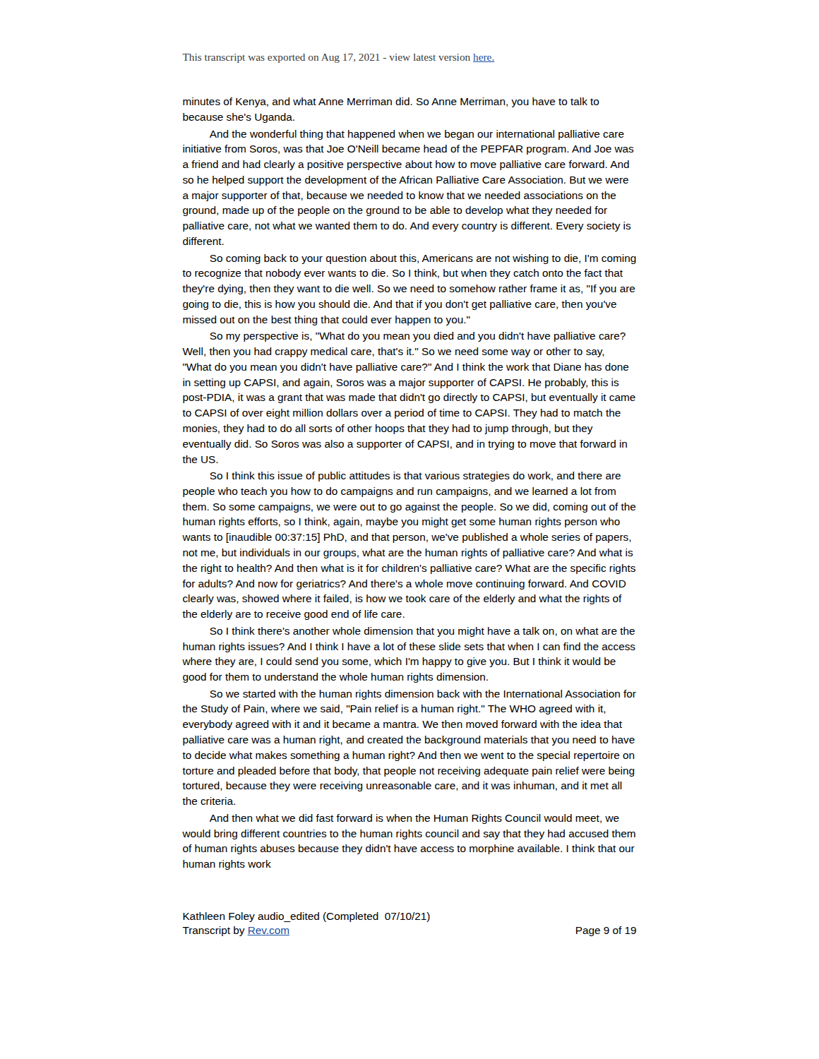This transcript was exported on Aug 17, 2021 - view latest version here.
minutes of Kenya, and what Anne Merriman did. So Anne Merriman, you have to talk to because she's Uganda.
And the wonderful thing that happened when we began our international palliative care initiative from Soros, was that Joe O'Neill became head of the PEPFAR program. And Joe was a friend and had clearly a positive perspective about how to move palliative care forward. And so he helped support the development of the African Palliative Care Association. But we were a major supporter of that, because we needed to know that we needed associations on the ground, made up of the people on the ground to be able to develop what they needed for palliative care, not what we wanted them to do. And every country is different. Every society is different.
So coming back to your question about this, Americans are not wishing to die, I'm coming to recognize that nobody ever wants to die. So I think, but when they catch onto the fact that they're dying, then they want to die well. So we need to somehow rather frame it as, "If you are going to die, this is how you should die. And that if you don't get palliative care, then you've missed out on the best thing that could ever happen to you."
So my perspective is, "What do you mean you died and you didn't have palliative care? Well, then you had crappy medical care, that's it." So we need some way or other to say, "What do you mean you didn't have palliative care?" And I think the work that Diane has done in setting up CAPSI, and again, Soros was a major supporter of CAPSI. He probably, this is post-PDIA, it was a grant that was made that didn't go directly to CAPSI, but eventually it came to CAPSI of over eight million dollars over a period of time to CAPSI. They had to match the monies, they had to do all sorts of other hoops that they had to jump through, but they eventually did. So Soros was also a supporter of CAPSI, and in trying to move that forward in the US.
So I think this issue of public attitudes is that various strategies do work, and there are people who teach you how to do campaigns and run campaigns, and we learned a lot from them. So some campaigns, we were out to go against the people. So we did, coming out of the human rights efforts, so I think, again, maybe you might get some human rights person who wants to [inaudible 00:37:15] PhD, and that person, we've published a whole series of papers, not me, but individuals in our groups, what are the human rights of palliative care? And what is the right to health? And then what is it for children's palliative care? What are the specific rights for adults? And now for geriatrics? And there's a whole move continuing forward. And COVID clearly was, showed where it failed, is how we took care of the elderly and what the rights of the elderly are to receive good end of life care.
So I think there's another whole dimension that you might have a talk on, on what are the human rights issues? And I think I have a lot of these slide sets that when I can find the access where they are, I could send you some, which I'm happy to give you. But I think it would be good for them to understand the whole human rights dimension.
So we started with the human rights dimension back with the International Association for the Study of Pain, where we said, "Pain relief is a human right." The WHO agreed with it, everybody agreed with it and it became a mantra. We then moved forward with the idea that palliative care was a human right, and created the background materials that you need to have to decide what makes something a human right? And then we went to the special repertoire on torture and pleaded before that body, that people not receiving adequate pain relief were being tortured, because they were receiving unreasonable care, and it was inhuman, and it met all the criteria.
And then what we did fast forward is when the Human Rights Council would meet, we would bring different countries to the human rights council and say that they had accused them of human rights abuses because they didn't have access to morphine available. I think that our human rights work
Kathleen Foley audio_edited (Completed 07/10/21)
Transcript by Rev.com
Page 9 of 19